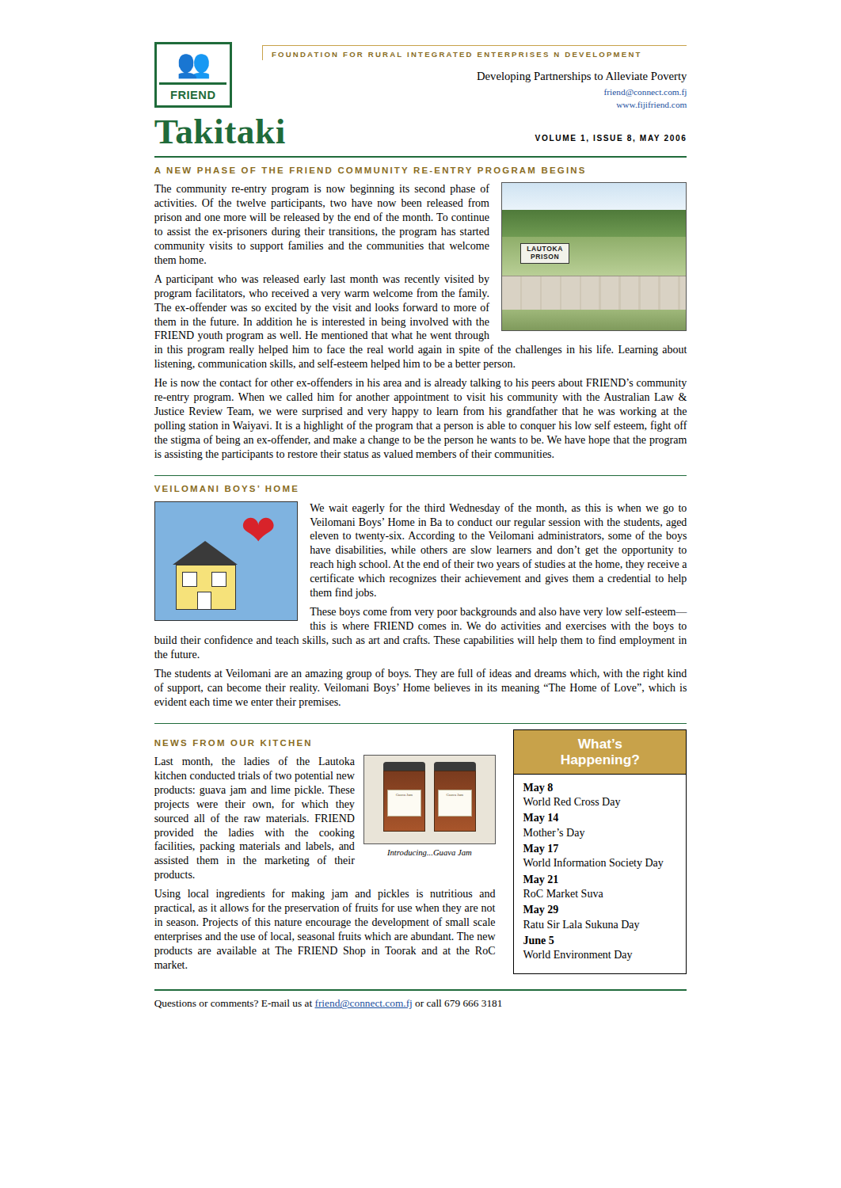👥
FRIEND
Foundation for Rural Integrated Enterprises n Development
Developing Partnerships to Alleviate Poverty
friend@connect.com.fj
www.fijifriend.com
Takitaki
VOLUME 1, ISSUE 8, MAY 2006
A new phase of the FRIEND community re-entry program begins
LAUTOKA
PRISON
The community re-entry program is now beginning its second phase of activities. Of the twelve participants, two have now been released from prison and one more will be released by the end of the month. To continue to assist the ex-prisoners during their transitions, the program has started community visits to support families and the communities that welcome them home.
A participant who was released early last month was recently visited by program facilitators, who received a very warm welcome from the family. The ex-offender was so excited by the visit and looks forward to more of them in the future. In addition he is interested in being involved with the FRIEND youth program as well. He mentioned that what he went through in this program really helped him to face the real world again in spite of the challenges in his life. Learning about listening, communication skills, and self-esteem helped him to be a better person.
He is now the contact for other ex-offenders in his area and is already talking to his peers about FRIEND’s community re-entry program. When we called him for another appointment to visit his community with the Australian Law & Justice Review Team, we were surprised and very happy to learn from his grandfather that he was working at the polling station in Waiyavi. It is a highlight of the program that a person is able to conquer his low self esteem, fight off the stigma of being an ex-offender, and make a change to be the person he wants to be. We have hope that the program is assisting the participants to restore their status as valued members of their communities.
Veilomani Boys’ Home
❤
We wait eagerly for the third Wednesday of the month, as this is when we go to Veilomani Boys’ Home in Ba to conduct our regular session with the students, aged eleven to twenty-six. According to the Veilomani administrators, some of the boys have disabilities, while others are slow learners and don’t get the opportunity to reach high school. At the end of their two years of studies at the home, they receive a certificate which recognizes their achievement and gives them a credential to help them find jobs.
These boys come from very poor backgrounds and also have very low self-esteem—this is where FRIEND comes in. We do activities and exercises with the boys to build their confidence and teach skills, such as art and crafts. These capabilities will help them to find employment in the future.
The students at Veilomani are an amazing group of boys. They are full of ideas and dreams which, with the right kind of support, can become their reality. Veilomani Boys’ Home believes in its meaning “The Home of Love”, which is evident each time we enter their premises.
News from our kitchen
Guava Jam
Guava Jam
Introducing...Guava Jam
Last month, the ladies of the Lautoka kitchen conducted trials of two potential new products: guava jam and lime pickle. These projects were their own, for which they sourced all of the raw materials. FRIEND provided the ladies with the cooking facilities, packing materials and labels, and assisted them in the marketing of their products.
Using local ingredients for making jam and pickles is nutritious and practical, as it allows for the preservation of fruits for use when they are not in season. Projects of this nature encourage the development of small scale enterprises and the use of local, seasonal fruits which are abundant. The new products are available at The FRIEND Shop in Toorak and at the RoC market.
What’s
Happening?
May 8
World Red Cross Day
May 14
Mother’s Day
May 17
World Information Society Day
May 21
RoC Market Suva
May 29
Ratu Sir Lala Sukuna Day
June 5
World Environment Day
Questions or comments? E-mail us at friend@connect.com.fj or call 679 666 3181